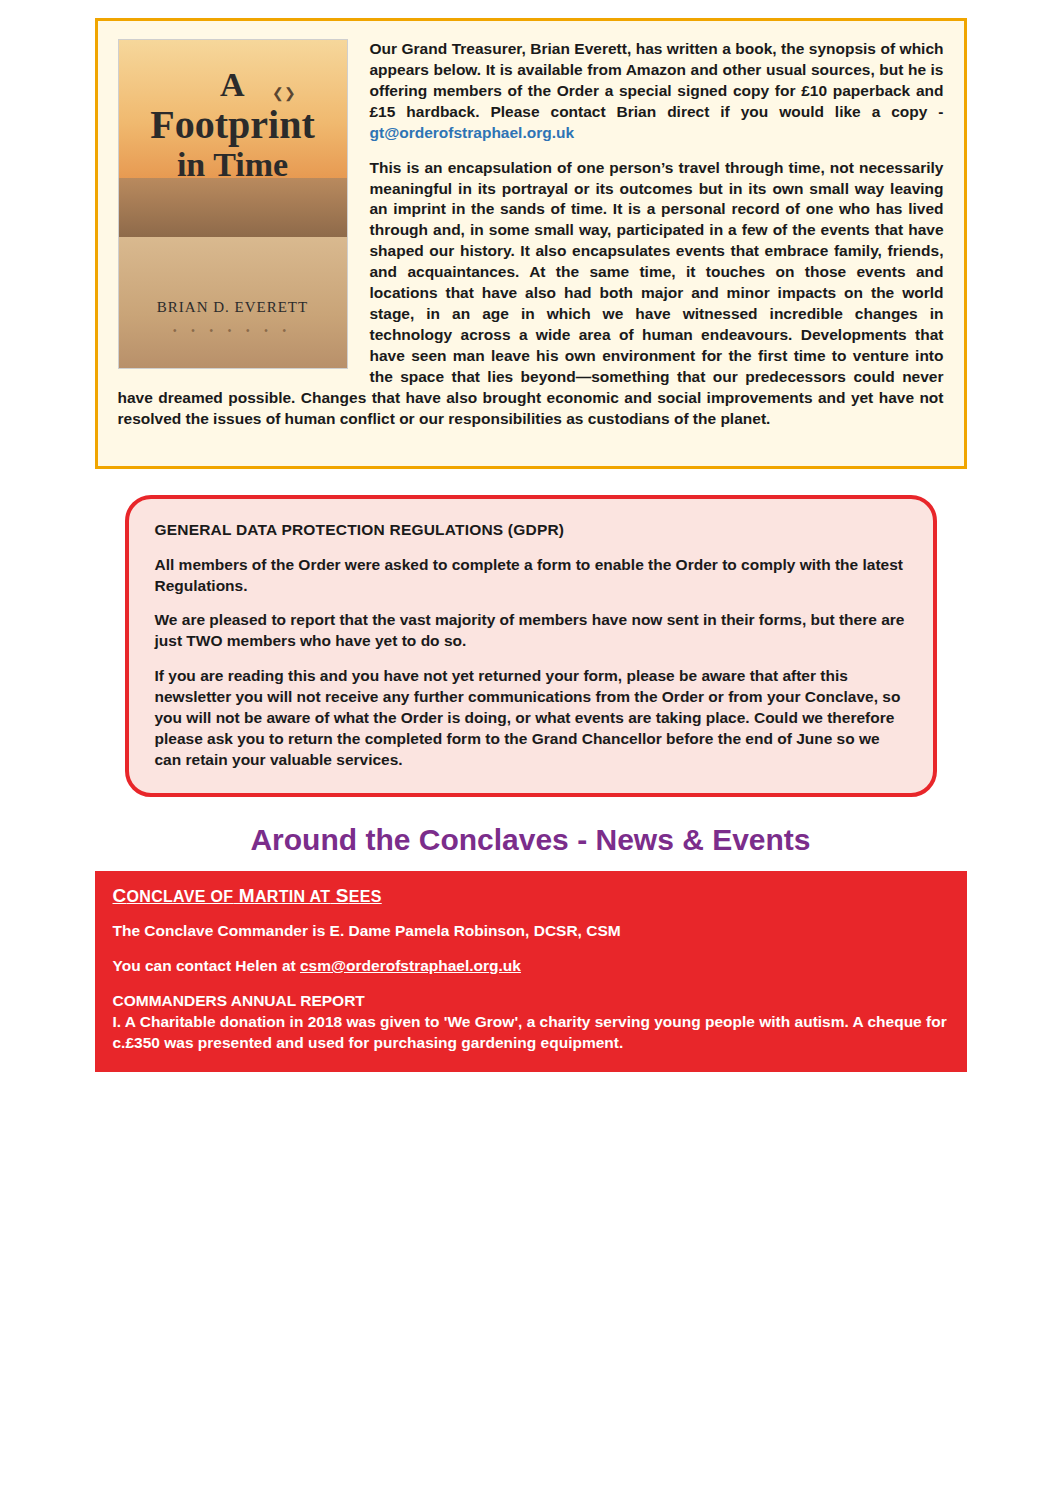❮❯
A Footprint in Time
BRIAN D. EVERETT
• • • • • • •
Our Grand Treasurer, Brian Everett, has written a book, the synopsis of which appears below. It is available from Amazon and other usual sources, but he is offering members of the Order a special signed copy for £10 paperback and £15 hardback. Please contact Brian direct if you would like a copy - gt@orderofstraphael.org.uk
This is an encapsulation of one person’s travel through time, not necessarily meaningful in its portrayal or its outcomes but in its own small way leaving an imprint in the sands of time. It is a personal record of one who has lived through and, in some small way, participated in a few of the events that have shaped our history. It also encapsulates events that embrace family, friends, and acquaintances. At the same time, it touches on those events and locations that have also had both major and minor impacts on the world stage, in an age in which we have witnessed incredible changes in technology across a wide area of human endeavours. Developments that have seen man leave his own environment for the first time to venture into the space that lies beyond—something that our predecessors could never have dreamed possible. Changes that have also brought economic and social improvements and yet have not resolved the issues of human conflict or our responsibilities as custodians of the planet.
GENERAL DATA PROTECTION REGULATIONS (GDPR)
All members of the Order were asked to complete a form to enable the Order to comply with the latest Regulations.
We are pleased to report that the vast majority of members have now sent in their forms, but there are just TWO members who have yet to do so.
If you are reading this and you have not yet returned your form, please be aware that after this newsletter you will not receive any further communications from the Order or from your Conclave, so you will not be aware of what the Order is doing, or what events are taking place. Could we therefore please ask you to return the completed form to the Grand Chancellor before the end of June so we can retain your valuable services.
Around the Conclaves - News & Events
CONCLAVE OF MARTIN AT SEES
The Conclave Commander is E. Dame Pamela Robinson, DCSR, CSM
You can contact Helen at csm@orderofstraphael.org.uk
COMMANDERS ANNUAL REPORT
I. A Charitable donation in 2018 was given to 'We Grow', a charity serving young people with autism. A cheque for c.£350 was presented and used for purchasing gardening equipment.